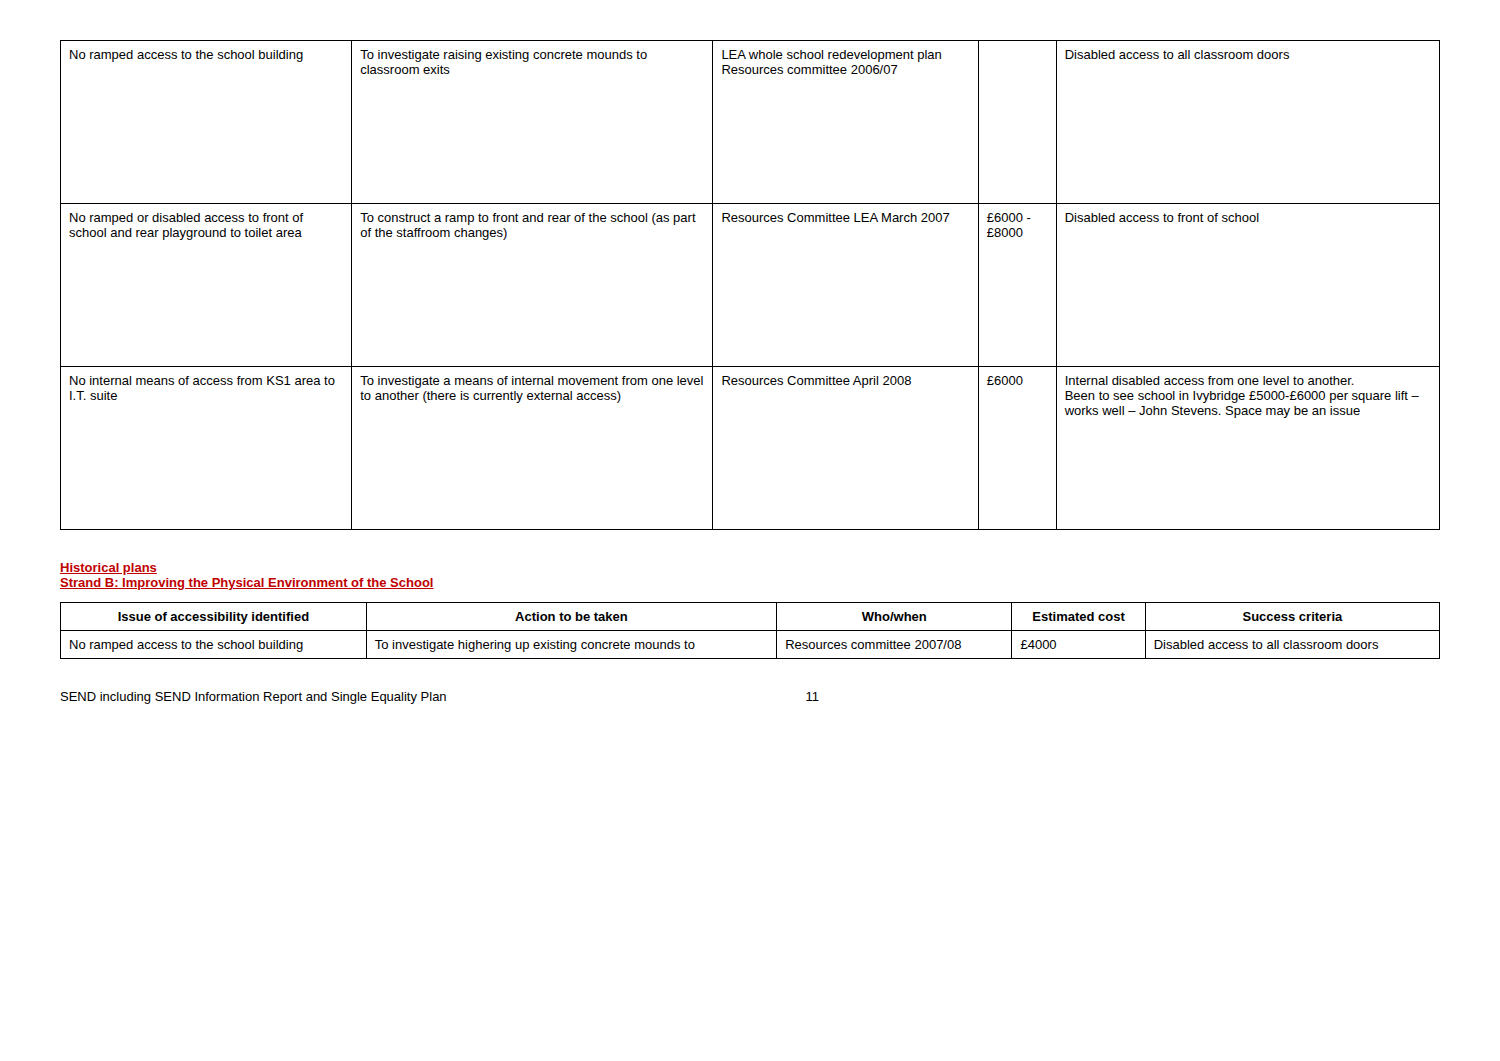| No ramped access to the school building | To investigate raising existing concrete mounds to classroom exits | LEA whole school redevelopment plan Resources committee 2006/07 | | Disabled access to all classroom doors |
| No ramped or disabled access to front of school and rear playground to toilet area | To construct a ramp to front and rear of the school (as part of the staffroom changes) | Resources Committee LEA March 2007 | £6000 - £8000 | Disabled access to front of school |
| No internal means of access from KS1 area to I.T. suite | To investigate a means of internal movement from one level to another (there is currently external access) | Resources Committee April 2008 | £6000 | Internal disabled access from one level to another. Been to see school in Ivybridge £5000-£6000 per square lift – works well – John Stevens. Space may be an issue |
Historical plans
Strand B: Improving the Physical Environment of the School
| Issue of accessibility identified | Action to be taken | Who/when | Estimated cost | Success criteria |
| --- | --- | --- | --- | --- |
| No ramped access to the school building | To investigate highering up existing concrete mounds to | Resources committee 2007/08 | £4000 | Disabled access to all classroom doors |
SEND including SEND Information Report and Single Equality Plan 11